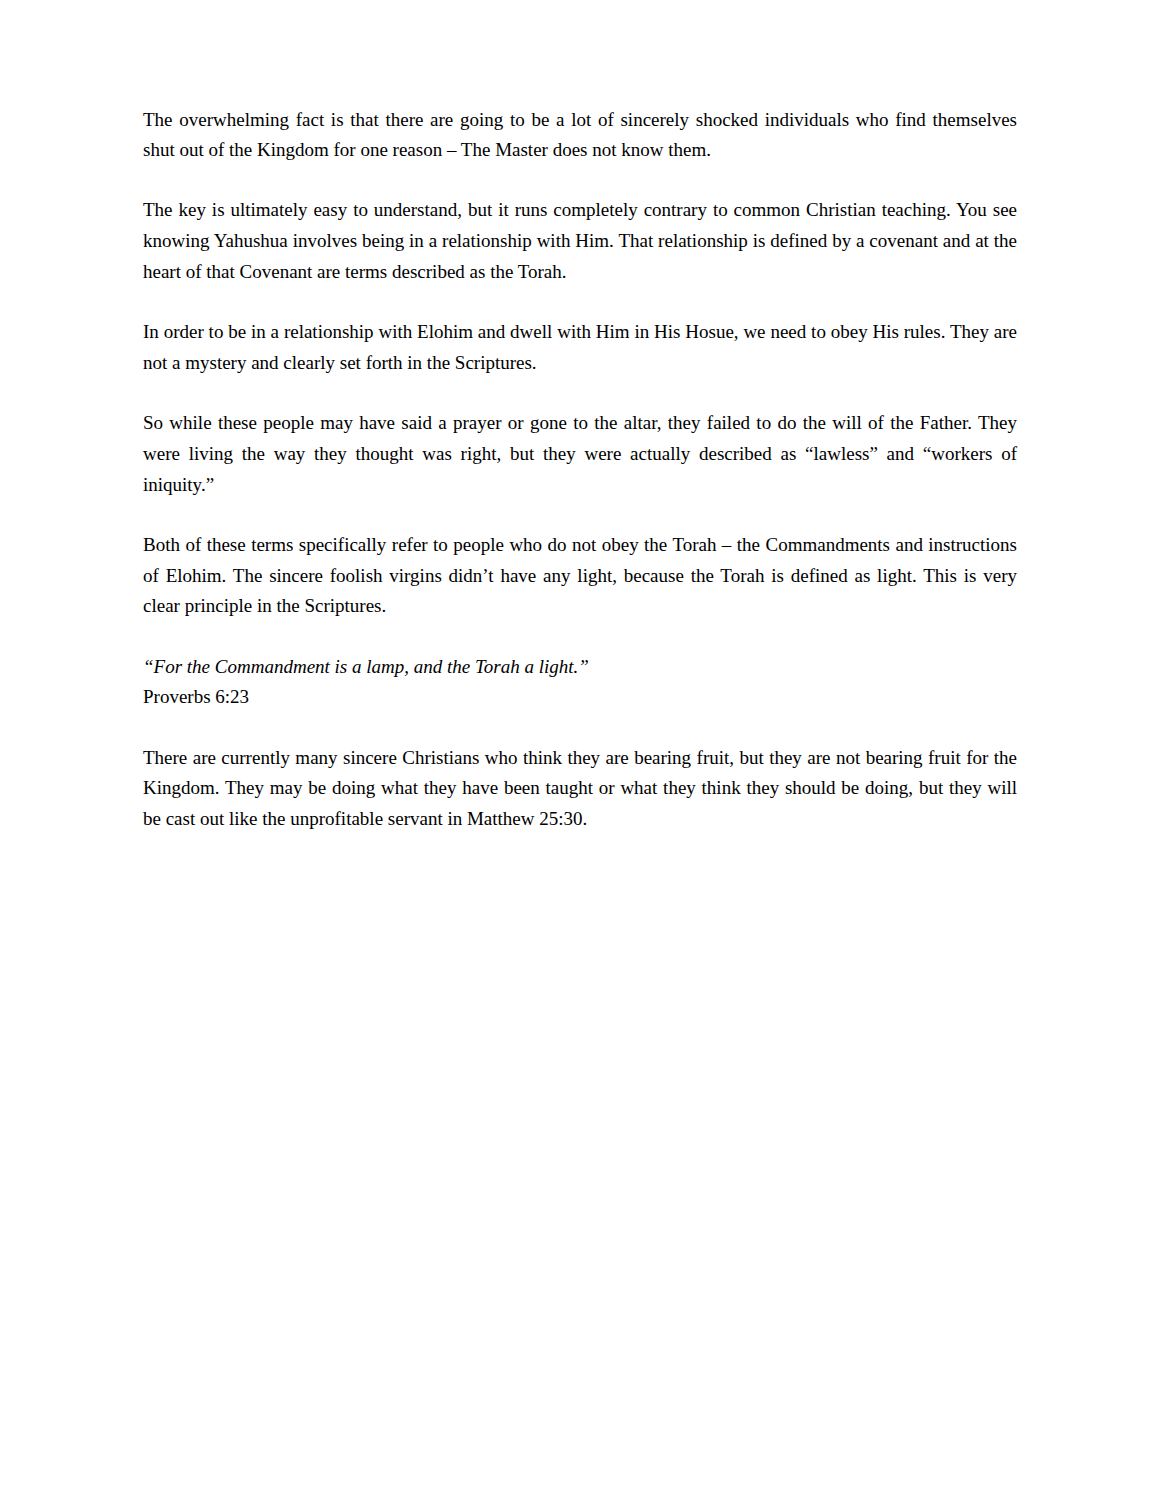The overwhelming fact is that there are going to be a lot of sincerely shocked individuals who find themselves shut out of the Kingdom for one reason – The Master does not know them.
The key is ultimately easy to understand, but it runs completely contrary to common Christian teaching. You see knowing Yahushua involves being in a relationship with Him. That relationship is defined by a covenant and at the heart of that Covenant are terms described as the Torah.
In order to be in a relationship with Elohim and dwell with Him in His Hosue, we need to obey His rules. They are not a mystery and clearly set forth in the Scriptures.
So while these people may have said a prayer or gone to the altar, they failed to do the will of the Father. They were living the way they thought was right, but they were actually described as “lawless” and “workers of iniquity.”
Both of these terms specifically refer to people who do not obey the Torah – the Commandments and instructions of Elohim. The sincere foolish virgins didn’t have any light, because the Torah is defined as light. This is very clear principle in the Scriptures.
“For the Commandment is a lamp, and the Torah a light.”
Proverbs 6:23
There are currently many sincere Christians who think they are bearing fruit, but they are not bearing fruit for the Kingdom. They may be doing what they have been taught or what they think they should be doing, but they will be cast out like the unprofitable servant in Matthew 25:30.